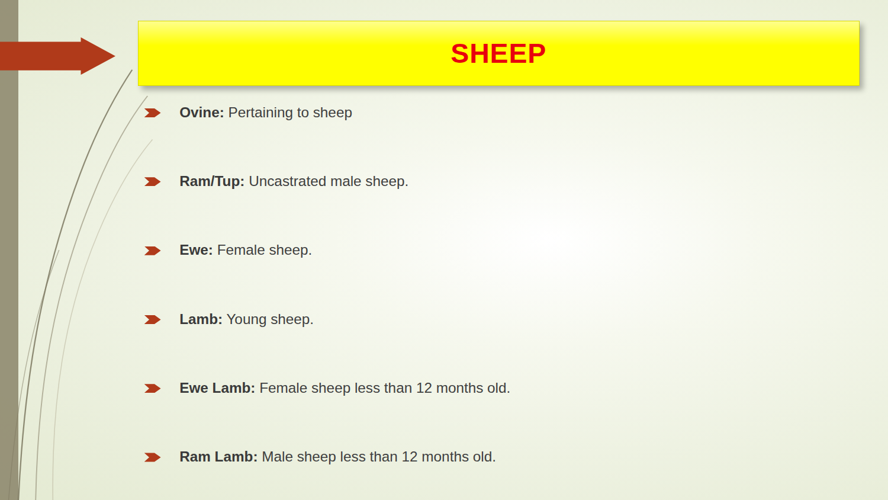SHEEP
Ovine: Pertaining to sheep
Ram/Tup: Uncastrated male sheep.
Ewe: Female sheep.
Lamb: Young sheep.
Ewe Lamb: Female sheep less than 12 months old.
Ram Lamb: Male sheep less than 12 months old.